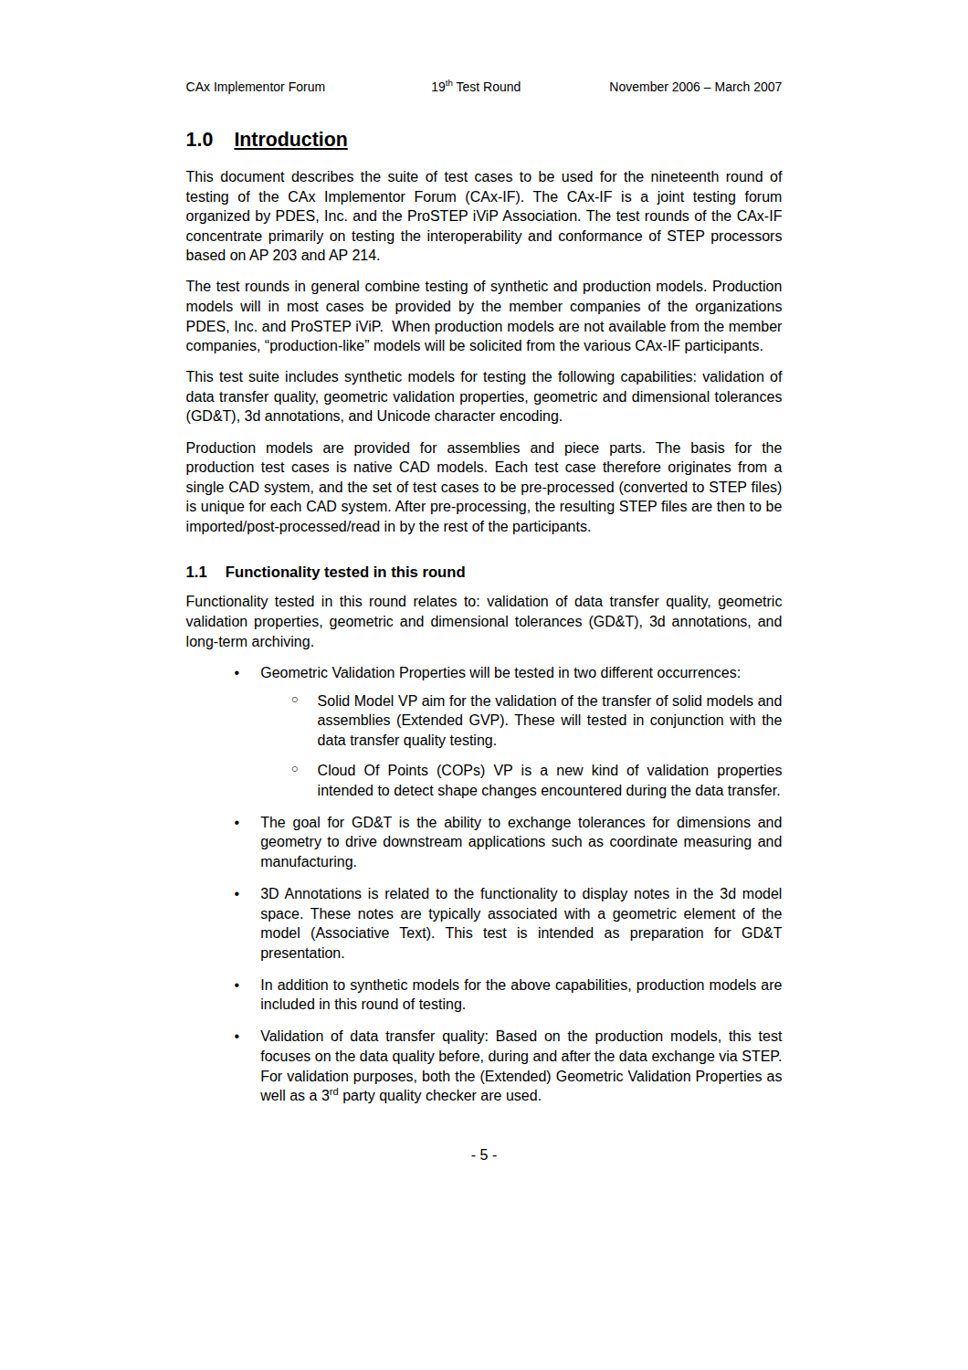CAx Implementor Forum
19th Test Round
November 2006 – March 2007
1.0 Introduction
This document describes the suite of test cases to be used for the nineteenth round of testing of the CAx Implementor Forum (CAx-IF). The CAx-IF is a joint testing forum organized by PDES, Inc. and the ProSTEP iViP Association. The test rounds of the CAx-IF concentrate primarily on testing the interoperability and conformance of STEP processors based on AP 203 and AP 214.
The test rounds in general combine testing of synthetic and production models. Production models will in most cases be provided by the member companies of the organizations PDES, Inc. and ProSTEP iViP. When production models are not available from the member companies, “production-like” models will be solicited from the various CAx-IF participants.
This test suite includes synthetic models for testing the following capabilities: validation of data transfer quality, geometric validation properties, geometric and dimensional tolerances (GD&T), 3d annotations, and Unicode character encoding.
Production models are provided for assemblies and piece parts. The basis for the production test cases is native CAD models. Each test case therefore originates from a single CAD system, and the set of test cases to be pre-processed (converted to STEP files) is unique for each CAD system. After pre-processing, the resulting STEP files are then to be imported/post-processed/read in by the rest of the participants.
1.1 Functionality tested in this round
Functionality tested in this round relates to: validation of data transfer quality, geometric validation properties, geometric and dimensional tolerances (GD&T), 3d annotations, and long-term archiving.
Geometric Validation Properties will be tested in two different occurrences:
Solid Model VP aim for the validation of the transfer of solid models and assemblies (Extended GVP). These will tested in conjunction with the data transfer quality testing.
Cloud Of Points (COPs) VP is a new kind of validation properties intended to detect shape changes encountered during the data transfer.
The goal for GD&T is the ability to exchange tolerances for dimensions and geometry to drive downstream applications such as coordinate measuring and manufacturing.
3D Annotations is related to the functionality to display notes in the 3d model space. These notes are typically associated with a geometric element of the model (Associative Text). This test is intended as preparation for GD&T presentation.
In addition to synthetic models for the above capabilities, production models are included in this round of testing.
Validation of data transfer quality: Based on the production models, this test focuses on the data quality before, during and after the data exchange via STEP. For validation purposes, both the (Extended) Geometric Validation Properties as well as a 3rd party quality checker are used.
- 5 -